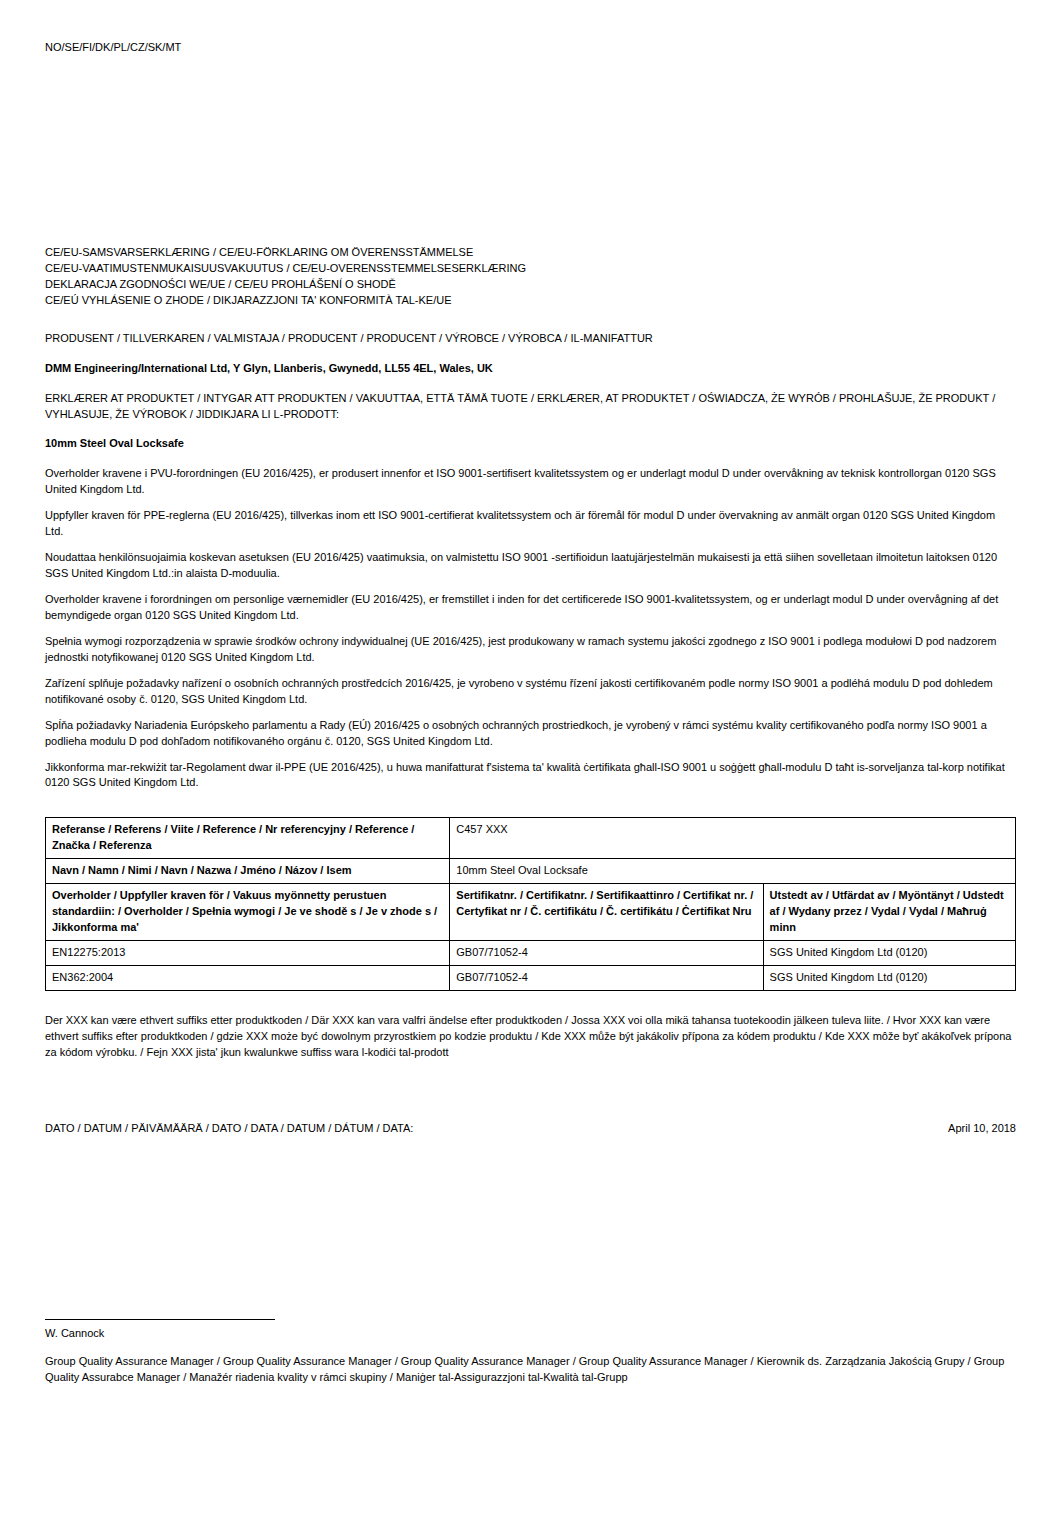NO/SE/FI/DK/PL/CZ/SK/MT
CE/EU-SAMSVARSERKLÆRING / CE/EU-FÖRKLARING OM ÖVERENSSTÄMMELSE
CE/EU-VAATIMUSTENMUKAISUUSVAKUUTUS / CE/EU-OVERENSSTEMMELSESERKLÆRING
DEKLARACJA ZGODNOŚCI WE/UE / CE/EU PROHLÁŠENÍ O SHODĚ
CE/EÚ VYHLÁSENIE O ZHODE / DIKJARAZZJONI TA' KONFORMITÀ TAL-KE/UE
PRODUSENT / TILLVERKAREN / VALMISTAJA / PRODUCENT / PRODUCENT / VÝROBCE / VÝROBCA / IL-MANIFATTUR
DMM Engineering/International Ltd, Y Glyn, Llanberis, Gwynedd, LL55 4EL, Wales, UK
ERKLÆRER AT PRODUKTET / INTYGAR ATT PRODUKTEN / VAKUUTTAA, ETTÄ TÄMÄ TUOTE / ERKLÆRER, AT PRODUKTET / OŚWIADCZA, ŻE WYRÓB / PROHLAŠUJE, ŽE PRODUKT / VYHLASUJE, ŽE VÝROBOK / JIDDIKJARA LI L-PRODOTT:
10mm Steel Oval Locksafe
Overholder kravene i PVU-forordningen (EU 2016/425), er produsert innenfor et ISO 9001-sertifisert kvalitetssystem og er underlagt modul D under overvåkning av teknisk kontrollorgan 0120 SGS United Kingdom Ltd.
Uppfyller kraven för PPE-reglerna (EU 2016/425), tillverkas inom ett ISO 9001-certifierat kvalitetssystem och är föremål för modul D under övervakning av anmält organ 0120 SGS United Kingdom Ltd.
Noudattaa henkilönsuojaimia koskevan asetuksen (EU 2016/425) vaatimuksia, on valmistettu ISO 9001 -sertifioidun laatujärjestelmän mukaisesti ja että siihen sovelletaan ilmoitetun laitoksen 0120 SGS United Kingdom Ltd.:in alaista D-moduulia.
Overholder kravene i forordningen om personlige værnemidler (EU 2016/425), er fremstillet i inden for det certificerede ISO 9001-kvalitetssystem, og er underlagt modul D under overvågning af det bemyndigede organ 0120 SGS United Kingdom Ltd.
Spełnia wymogi rozporządzenia w sprawie środków ochrony indywidualnej (UE 2016/425), jest produkowany w ramach systemu jakości zgodnego z ISO 9001 i podlega modułowi D pod nadzorem jednostki notyfikowanej 0120 SGS United Kingdom Ltd.
Zařízení splňuje požadavky nařízení o osobních ochranných prostředcích 2016/425, je vyrobeno v systému řízení jakosti certifikovaném podle normy ISO 9001 a podléhá modulu D pod dohledem notifikované osoby č. 0120, SGS United Kingdom Ltd.
Spĺňa požiadavky Nariadenia Európskeho parlamentu a Rady (EÚ) 2016/425 o osobných ochranných prostriedkoch, je vyrobený v rámci systému kvality certifikovaného podľa normy ISO 9001 a podlieha modulu D pod dohľadom notifikovaného orgánu č. 0120, SGS United Kingdom Ltd.
Jikkonforma mar-rekwiżit tar-Regolament dwar il-PPE (UE 2016/425), u huwa manifatturat f'sistema ta' kwalità ċertifikata għall-ISO 9001 u soġġett għall-modulu D taħt is-sorveljanza tal-korp notifikat 0120 SGS United Kingdom Ltd.
| Referanse / Referens / Viite / Reference / Nr referencyjny / Reference / Značka / Referenza | C457 XXX |
| Navn / Namn / Nimi / Navn / Nazwa / Jméno / Názov / Isem | 10mm Steel Oval Locksafe |
| Overholder / Uppfyller kraven för / Vakuus myönnetty perustuen standardiin: / Overholder / Spełnia wymogi / Je ve shodě s / Je v zhode s / Jikkonforma ma' | Sertifikatnr. / Certifikatnr. / Sertifikaattinro / Certifikat nr. / Certyfikat nr / Č. certifikátu / Č. certifikátu / Ċertifikat Nru | Utstedt av / Utfärdat av / Myöntänyt / Udstedt af / Wydany przez / Vydal / Vydal / Maħruġ minn |
| EN12275:2013 | GB07/71052-4 | SGS United Kingdom Ltd (0120) |
| EN362:2004 | GB07/71052-4 | SGS United Kingdom Ltd (0120) |
Der XXX kan være ethvert suffiks etter produktkoden / Där XXX kan vara valfri ändelse efter produktkoden / Jossa XXX voi olla mikä tahansa tuotekoodin jälkeen tuleva liite. / Hvor XXX kan være ethvert suffiks efter produktkoden / gdzie XXX może być dowolnym przyrostkiem po kodzie produktu / Kde XXX může být jakákoliv přípona za kódem produktu / Kde XXX môže byť akákoľvek prípona za kódom výrobku. / Fejn XXX jista' jkun kwalunkwe suffiss wara l-kodiċi tal-prodott
DATO / DATUM / PÄIVÄMÄÄRÄ / DATO / DATA / DATUM / DÁTUM / DATA:
April 10, 2018
W. Cannock
Group Quality Assurance Manager / Group Quality Assurance Manager / Group Quality Assurance Manager / Group Quality Assurance Manager / Kierownik ds. Zarządzania Jakością Grupy / Group Quality Assurabce Manager / Manažér riadenia kvality v rámci skupiny / Maniġer tal-Assigurazzjoni tal-Kwalità tal-Grupp